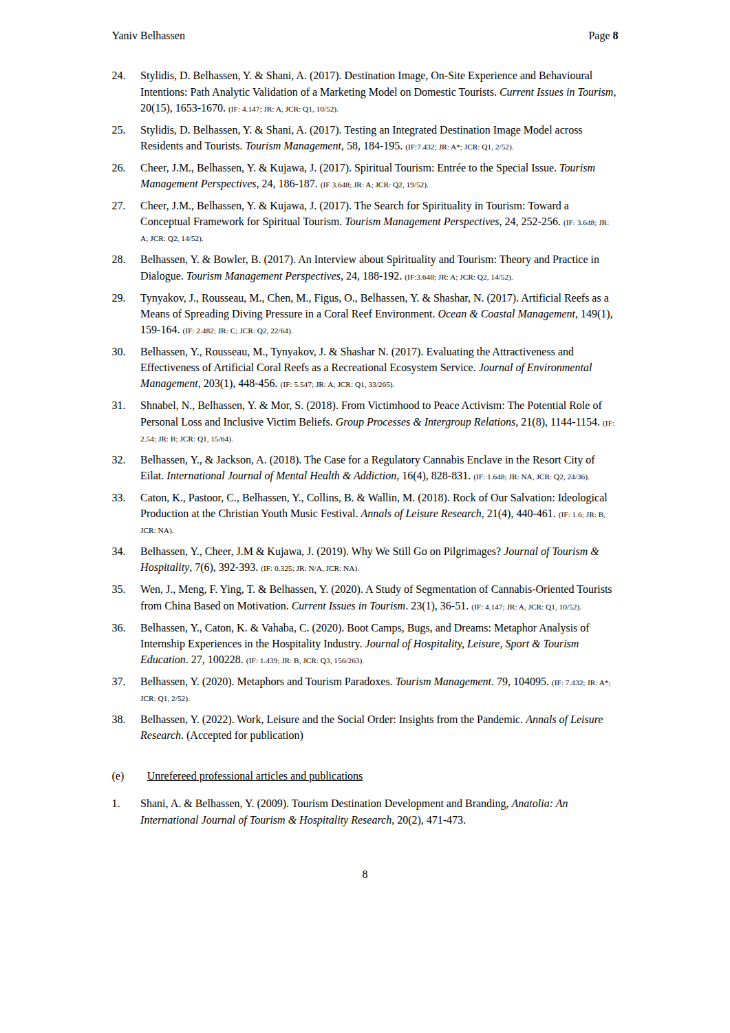Yaniv Belhassen Page 8
24. Stylidis, D. Belhassen, Y. & Shani, A. (2017). Destination Image, On-Site Experience and Behavioural Intentions: Path Analytic Validation of a Marketing Model on Domestic Tourists. Current Issues in Tourism, 20(15), 1653-1670. (IF: 4.147; JR: A, JCR: Q1, 10/52).
25. Stylidis, D. Belhassen, Y. & Shani, A. (2017). Testing an Integrated Destination Image Model across Residents and Tourists. Tourism Management, 58, 184-195. (IF:7.432; JR: A*; JCR: Q1, 2/52).
26. Cheer, J.M., Belhassen, Y. & Kujawa, J. (2017). Spiritual Tourism: Entrée to the Special Issue. Tourism Management Perspectives, 24, 186-187. (IF 3.648; JR: A; JCR: Q2, 19/52).
27. Cheer, J.M., Belhassen, Y. & Kujawa, J. (2017). The Search for Spirituality in Tourism: Toward a Conceptual Framework for Spiritual Tourism. Tourism Management Perspectives, 24, 252-256. (IF: 3.648; JR: A; JCR: Q2, 14/52).
28. Belhassen, Y. & Bowler, B. (2017). An Interview about Spirituality and Tourism: Theory and Practice in Dialogue. Tourism Management Perspectives, 24, 188-192. (IF:3.648; JR: A; JCR: Q2, 14/52).
29. Tynyakov, J., Rousseau, M., Chen, M., Figus, O., Belhassen, Y. & Shashar, N. (2017). Artificial Reefs as a Means of Spreading Diving Pressure in a Coral Reef Environment. Ocean & Coastal Management, 149(1), 159-164. (IF: 2.482; JR: C; JCR: Q2, 22/64).
30. Belhassen, Y., Rousseau, M., Tynyakov, J. & Shashar N. (2017). Evaluating the Attractiveness and Effectiveness of Artificial Coral Reefs as a Recreational Ecosystem Service. Journal of Environmental Management, 203(1), 448-456. (IF: 5.547; JR: A; JCR: Q1, 33/265).
31. Shnabel, N., Belhassen, Y. & Mor, S. (2018). From Victimhood to Peace Activism: The Potential Role of Personal Loss and Inclusive Victim Beliefs. Group Processes & Intergroup Relations, 21(8), 1144-1154. (IF: 2.54; JR: B; JCR: Q1, 15/64).
32. Belhassen, Y., & Jackson, A. (2018). The Case for a Regulatory Cannabis Enclave in the Resort City of Eilat. International Journal of Mental Health & Addiction, 16(4), 828-831. (IF: 1.648; JR: NA, JCR: Q2, 24/36).
33. Caton, K., Pastoor, C., Belhassen, Y., Collins, B. & Wallin, M. (2018). Rock of Our Salvation: Ideological Production at the Christian Youth Music Festival. Annals of Leisure Research, 21(4), 440-461. (IF: 1.6; JR: B, JCR: NA).
34. Belhassen, Y., Cheer, J.M & Kujawa, J. (2019). Why We Still Go on Pilgrimages? Journal of Tourism & Hospitality, 7(6), 392-393. (IF: 0.325; JR: N/A, JCR: NA).
35. Wen, J., Meng, F. Ying, T. & Belhassen, Y. (2020). A Study of Segmentation of Cannabis-Oriented Tourists from China Based on Motivation. Current Issues in Tourism. 23(1), 36-51. (IF: 4.147; JR: A, JCR: Q1, 10/52).
36. Belhassen, Y., Caton, K. & Vahaba, C. (2020). Boot Camps, Bugs, and Dreams: Metaphor Analysis of Internship Experiences in the Hospitality Industry. Journal of Hospitality, Leisure, Sport & Tourism Education. 27, 100228. (IF: 1.439; JR: B, JCR: Q3, 156/263).
37. Belhassen, Y. (2020). Metaphors and Tourism Paradoxes. Tourism Management. 79, 104095. (IF: 7.432; JR: A*; JCR: Q1, 2/52).
38. Belhassen, Y. (2022). Work, Leisure and the Social Order: Insights from the Pandemic. Annals of Leisure Research. (Accepted for publication)
(e) Unrefereed professional articles and publications
1. Shani, A. & Belhassen, Y. (2009). Tourism Destination Development and Branding, Anatolia: An International Journal of Tourism & Hospitality Research, 20(2), 471-473.
8